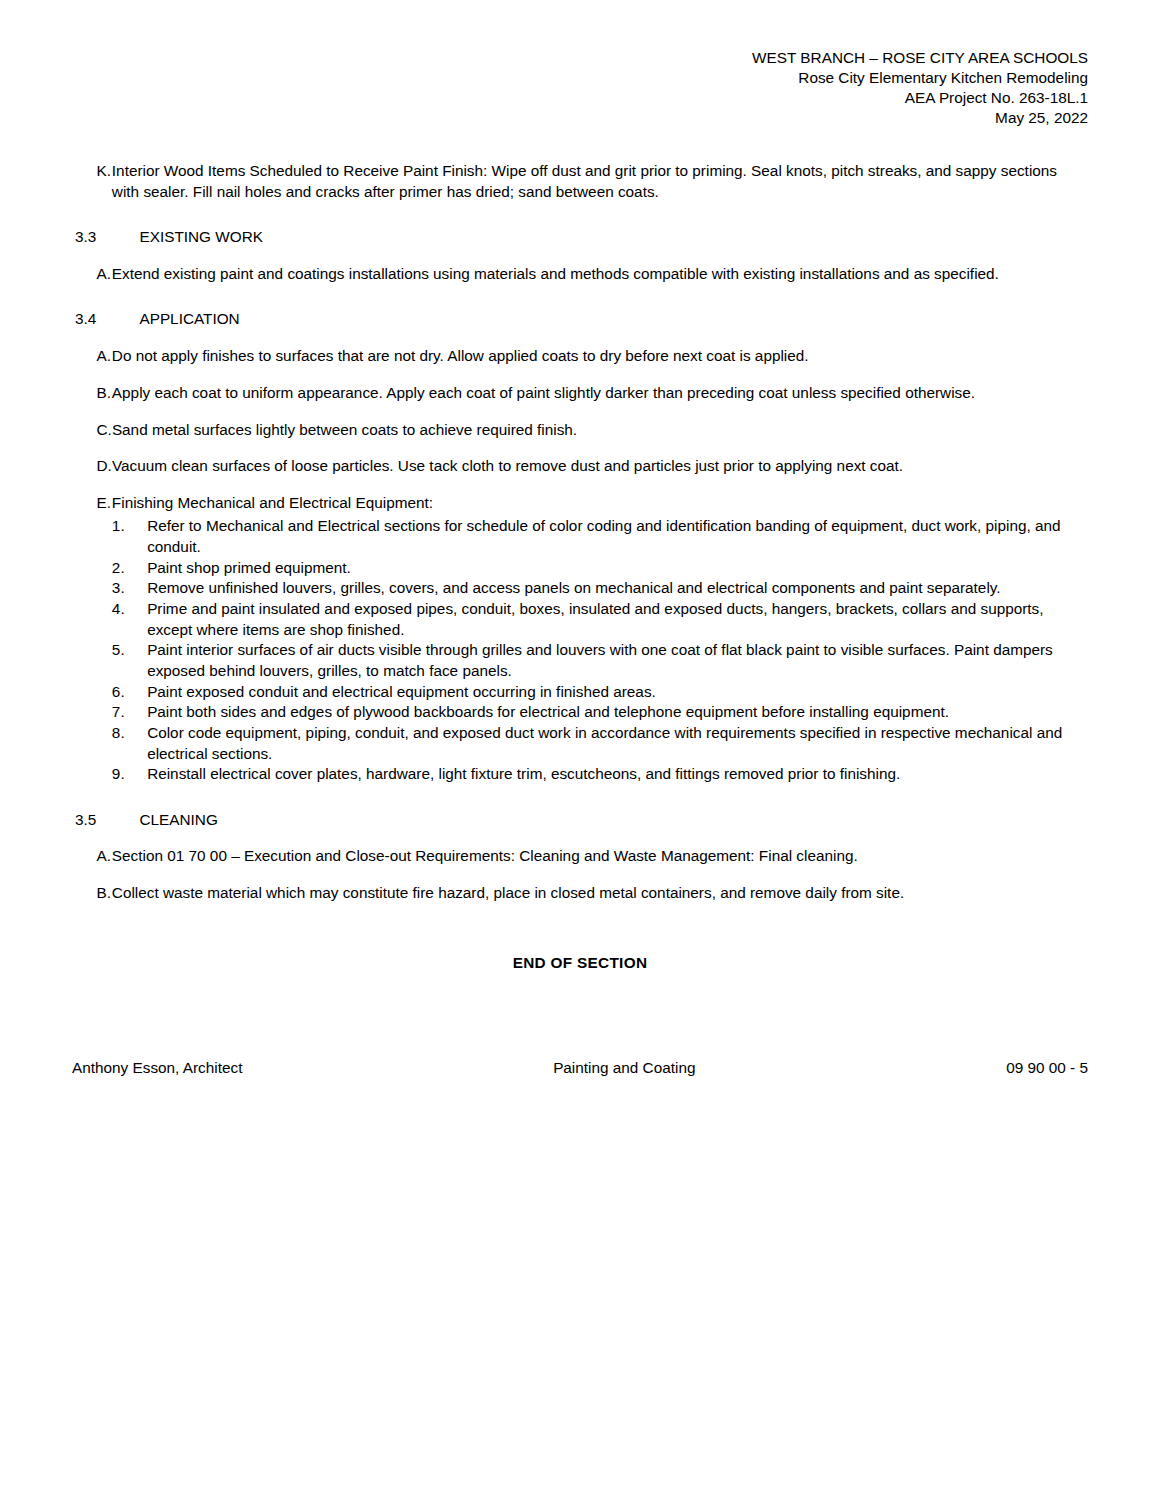WEST BRANCH – ROSE CITY AREA SCHOOLS
Rose City Elementary Kitchen Remodeling
AEA Project No. 263-18L.1
May 25, 2022
K.
Interior Wood Items Scheduled to Receive Paint Finish: Wipe off dust and grit prior to priming. Seal knots, pitch streaks, and sappy sections with sealer. Fill nail holes and cracks after primer has dried; sand between coats.
3.3
EXISTING WORK
A.
Extend existing paint and coatings installations using materials and methods compatible with existing installations and as specified.
3.4
APPLICATION
A.
Do not apply finishes to surfaces that are not dry. Allow applied coats to dry before next coat is applied.
B.
Apply each coat to uniform appearance. Apply each coat of paint slightly darker than preceding coat unless specified otherwise.
C.
Sand metal surfaces lightly between coats to achieve required finish.
D.
Vacuum clean surfaces of loose particles. Use tack cloth to remove dust and particles just prior to applying next coat.
E.
Finishing Mechanical and Electrical Equipment:
1. Refer to Mechanical and Electrical sections for schedule of color coding and identification banding of equipment, duct work, piping, and conduit.
2. Paint shop primed equipment.
3. Remove unfinished louvers, grilles, covers, and access panels on mechanical and electrical components and paint separately.
4. Prime and paint insulated and exposed pipes, conduit, boxes, insulated and exposed ducts, hangers, brackets, collars and supports, except where items are shop finished.
5. Paint interior surfaces of air ducts visible through grilles and louvers with one coat of flat black paint to visible surfaces. Paint dampers exposed behind louvers, grilles, to match face panels.
6. Paint exposed conduit and electrical equipment occurring in finished areas.
7. Paint both sides and edges of plywood backboards for electrical and telephone equipment before installing equipment.
8. Color code equipment, piping, conduit, and exposed duct work in accordance with requirements specified in respective mechanical and electrical sections.
9. Reinstall electrical cover plates, hardware, light fixture trim, escutcheons, and fittings removed prior to finishing.
3.5
CLEANING
A.
Section 01 70 00 – Execution and Close-out Requirements: Cleaning and Waste Management: Final cleaning.
B.
Collect waste material which may constitute fire hazard, place in closed metal containers, and remove daily from site.
END OF SECTION
Anthony Esson, Architect
Painting and Coating
09 90 00 - 5